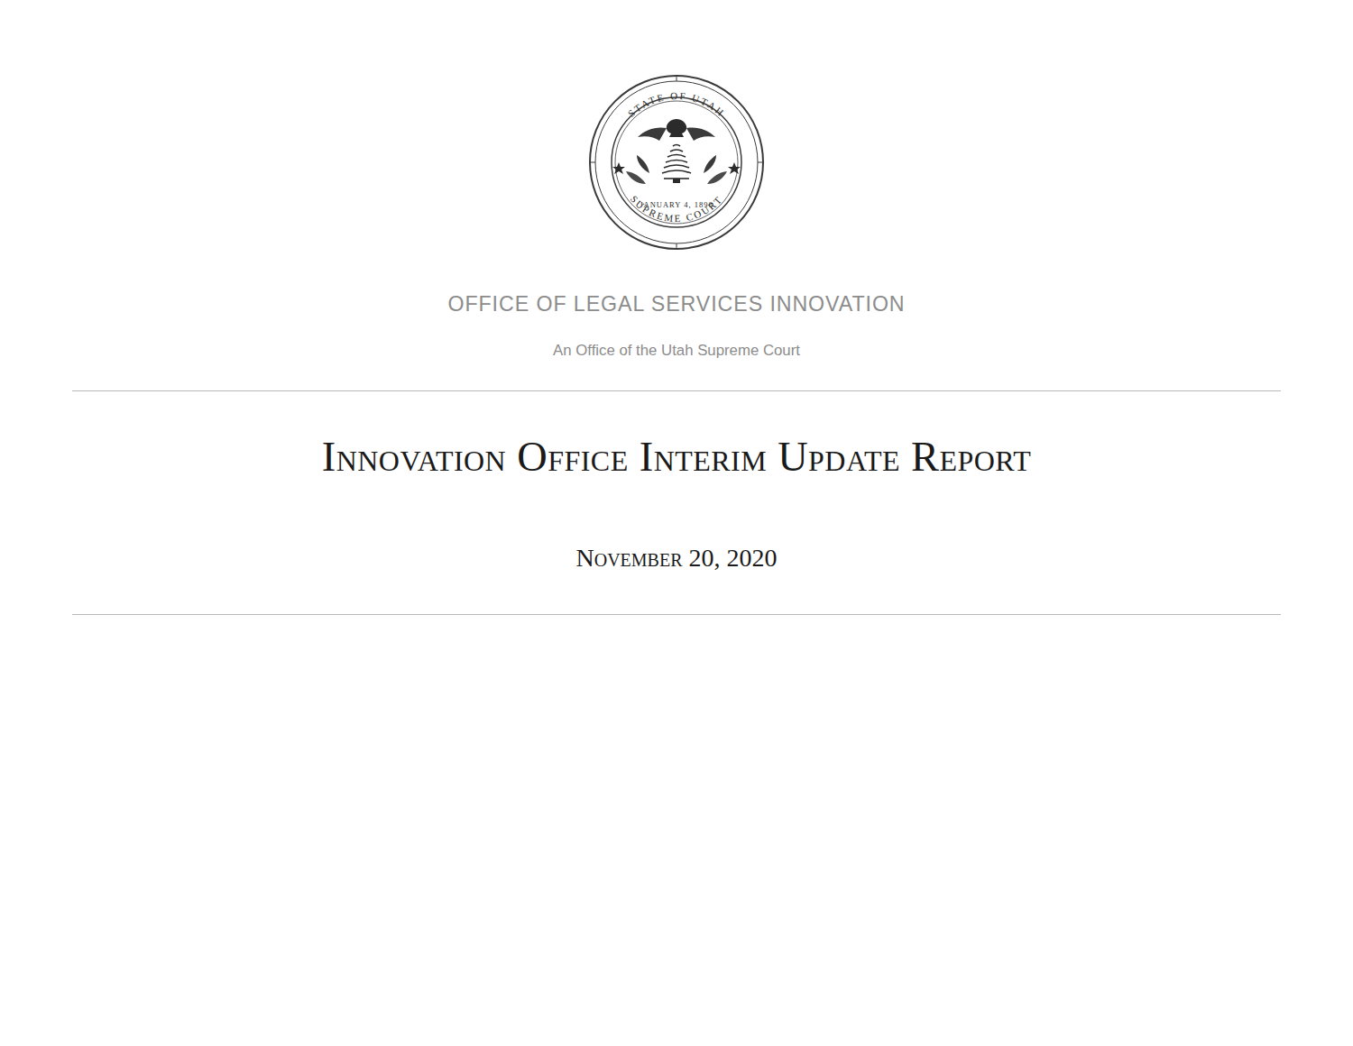STATE OF UTAH SUPREME COURT JANUARY 4, 1896
OFFICE OF LEGAL SERVICES INNOVATION
An Office of the Utah Supreme Court
Innovation Office Interim Update Report
November 20, 2020